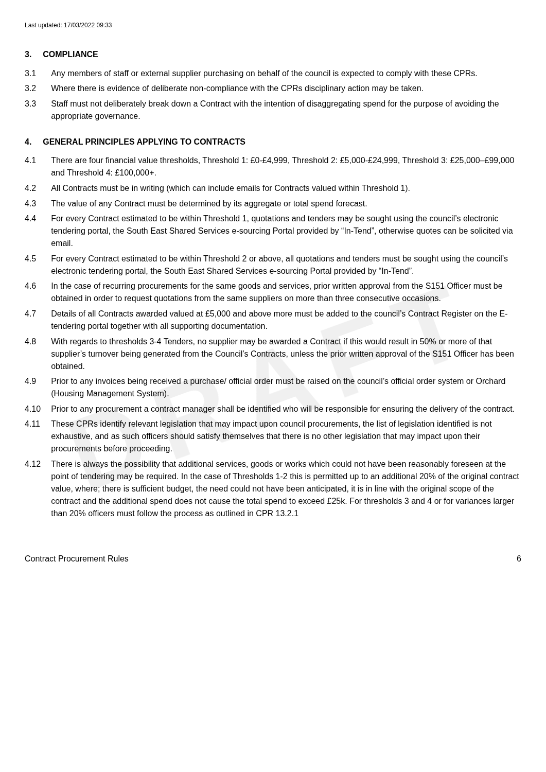DRAFT
Last updated: 17/03/2022 09:33
3. COMPLIANCE
3.1 Any members of staff or external supplier purchasing on behalf of the council is expected to comply with these CPRs.
3.2 Where there is evidence of deliberate non-compliance with the CPRs disciplinary action may be taken.
3.3 Staff must not deliberately break down a Contract with the intention of disaggregating spend for the purpose of avoiding the appropriate governance.
4. GENERAL PRINCIPLES APPLYING TO CONTRACTS
4.1 There are four financial value thresholds, Threshold 1: £0-£4,999, Threshold 2: £5,000-£24,999, Threshold 3: £25,000–£99,000 and Threshold 4: £100,000+.
4.2 All Contracts must be in writing (which can include emails for Contracts valued within Threshold 1).
4.3 The value of any Contract must be determined by its aggregate or total spend forecast.
4.4 For every Contract estimated to be within Threshold 1, quotations and tenders may be sought using the council’s electronic tendering portal, the South East Shared Services e-sourcing Portal provided by “In-Tend”, otherwise quotes can be solicited via email.
4.5 For every Contract estimated to be within Threshold 2 or above, all quotations and tenders must be sought using the council’s electronic tendering portal, the South East Shared Services e-sourcing Portal provided by “In-Tend”.
4.6 In the case of recurring procurements for the same goods and services, prior written approval from the S151 Officer must be obtained in order to request quotations from the same suppliers on more than three consecutive occasions.
4.7 Details of all Contracts awarded valued at £5,000 and above more must be added to the council’s Contract Register on the E-tendering portal together with all supporting documentation.
4.8 With regards to thresholds 3-4 Tenders, no supplier may be awarded a Contract if this would result in 50% or more of that supplier’s turnover being generated from the Council’s Contracts, unless the prior written approval of the S151 Officer has been obtained.
4.9 Prior to any invoices being received a purchase/ official order must be raised on the council’s official order system or Orchard (Housing Management System).
4.10 Prior to any procurement a contract manager shall be identified who will be responsible for ensuring the delivery of the contract.
4.11 These CPRs identify relevant legislation that may impact upon council procurements, the list of legislation identified is not exhaustive, and as such officers should satisfy themselves that there is no other legislation that may impact upon their procurements before proceeding.
4.12 There is always the possibility that additional services, goods or works which could not have been reasonably foreseen at the point of tendering may be required. In the case of Thresholds 1-2 this is permitted up to an additional 20% of the original contract value, where; there is sufficient budget, the need could not have been anticipated, it is in line with the original scope of the contract and the additional spend does not cause the total spend to exceed £25k. For thresholds 3 and 4 or for variances larger than 20% officers must follow the process as outlined in CPR 13.2.1
Contract Procurement Rules
6